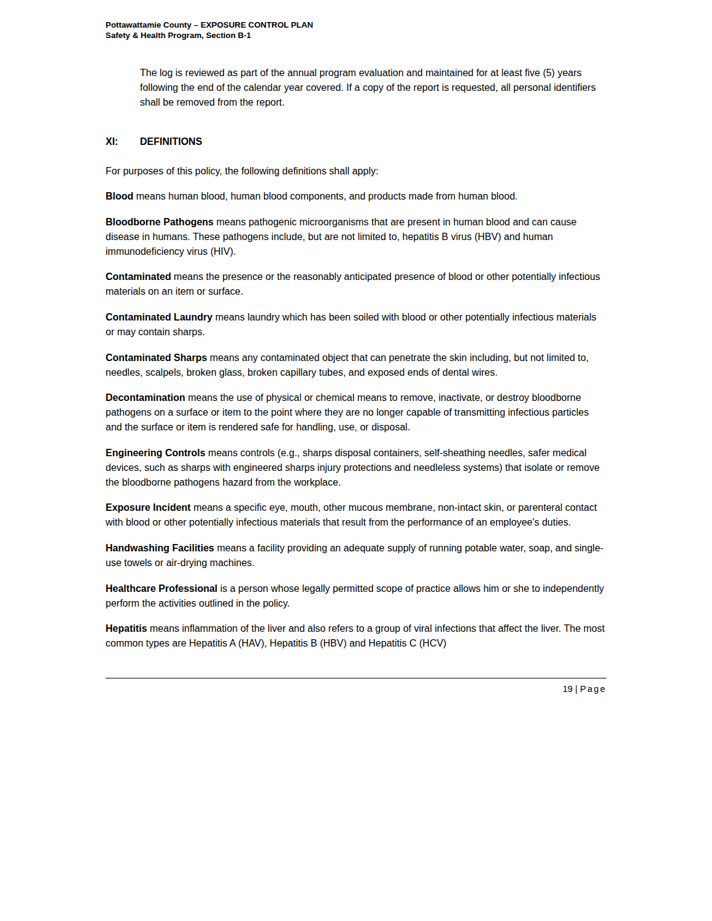Pottawattamie County – EXPOSURE CONTROL PLAN
Safety & Health Program, Section B-1
The log is reviewed as part of the annual program evaluation and maintained for at least five (5) years following the end of the calendar year covered. If a copy of the report is requested, all personal identifiers shall be removed from the report.
XI: DEFINITIONS
For purposes of this policy, the following definitions shall apply:
Blood means human blood, human blood components, and products made from human blood.
Bloodborne Pathogens means pathogenic microorganisms that are present in human blood and can cause disease in humans. These pathogens include, but are not limited to, hepatitis B virus (HBV) and human immunodeficiency virus (HIV).
Contaminated means the presence or the reasonably anticipated presence of blood or other potentially infectious materials on an item or surface.
Contaminated Laundry means laundry which has been soiled with blood or other potentially infectious materials or may contain sharps.
Contaminated Sharps means any contaminated object that can penetrate the skin including, but not limited to, needles, scalpels, broken glass, broken capillary tubes, and exposed ends of dental wires.
Decontamination means the use of physical or chemical means to remove, inactivate, or destroy bloodborne pathogens on a surface or item to the point where they are no longer capable of transmitting infectious particles and the surface or item is rendered safe for handling, use, or disposal.
Engineering Controls means controls (e.g., sharps disposal containers, self-sheathing needles, safer medical devices, such as sharps with engineered sharps injury protections and needleless systems) that isolate or remove the bloodborne pathogens hazard from the workplace.
Exposure Incident means a specific eye, mouth, other mucous membrane, non-intact skin, or parenteral contact with blood or other potentially infectious materials that result from the performance of an employee's duties.
Handwashing Facilities means a facility providing an adequate supply of running potable water, soap, and single-use towels or air-drying machines.
Healthcare Professional is a person whose legally permitted scope of practice allows him or she to independently perform the activities outlined in the policy.
Hepatitis means inflammation of the liver and also refers to a group of viral infections that affect the liver. The most common types are Hepatitis A (HAV), Hepatitis B (HBV) and Hepatitis C (HCV)
19 | Page